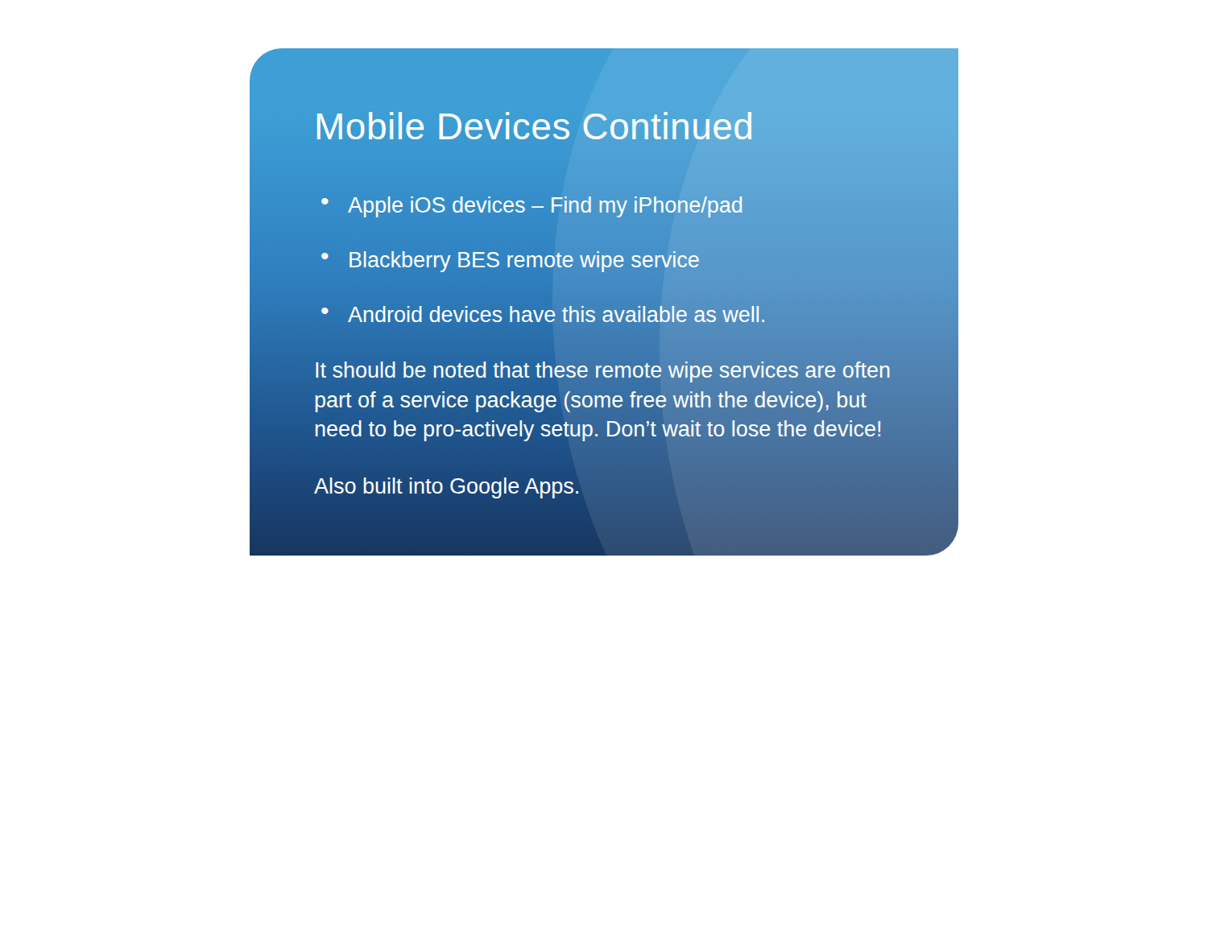Mobile Devices Continued
Apple iOS devices – Find my iPhone/pad
Blackberry BES remote wipe service
Android devices have this available as well.
It should be noted that these remote wipe services are often part of a service package (some free with the device), but need to be pro-actively setup. Don’t wait to lose the device!
Also built into Google Apps.